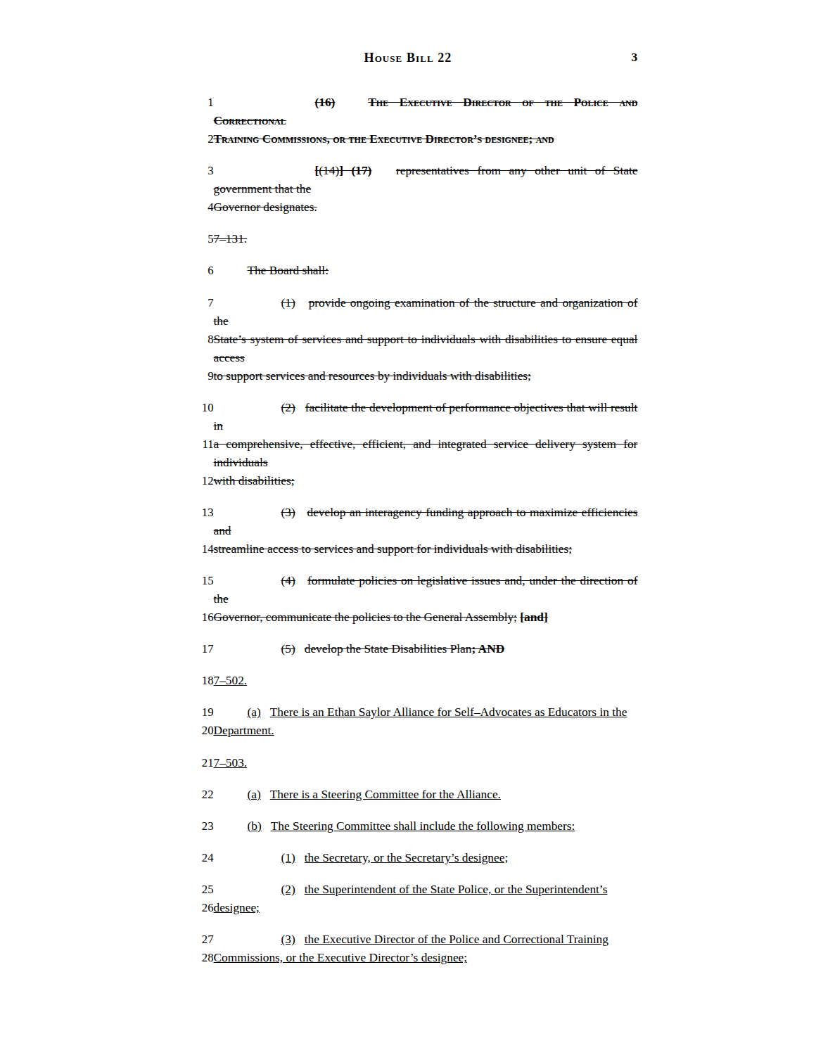House Bill 22 3
| 1 | (16) The Executive Director of the Police and Correctional |
| 2 | Training Commissions, or the Executive Director’s designee; and |
| 3 | [ (14) ] (17) representatives from any other unit of State government that the |
| 4 | Governor designates. |
| 5 | 7–131. |
| 6 | The Board shall: |
| 7 | (1) provide ongoing examination of the structure and organization of the |
| 8 | State’s system of services and support to individuals with disabilities to ensure equal access |
| 9 | to support services and resources by individuals with disabilities; |
| 10 | (2) facilitate the development of performance objectives that will result in |
| 11 | a comprehensive, effective, efficient, and integrated service delivery system for individuals |
| 12 | with disabilities; |
| 13 | (3) develop an interagency funding approach to maximize efficiencies and |
| 14 | streamline access to services and support for individuals with disabilities; |
| 15 | (4) formulate policies on legislative issues and, under the direction of the |
| 16 | Governor, communicate the policies to the General Assembly; [and] |
| 17 | (5) develop the State Disabilities Plan ; AND |
| 18 | 7–502. |
| 19 | (a) There is an Ethan Saylor Alliance for Self–Advocates as Educators in the |
| 20 | Department. |
| 21 | 7–503. |
| 22 | (a) There is a Steering Committee for the Alliance. |
| 23 | (b) The Steering Committee shall include the following members: |
| 24 | (1) the Secretary, or the Secretary’s designee; |
| 25 | (2) the Superintendent of the State Police, or the Superintendent’s |
| 26 | designee; |
| 27 | (3) the Executive Director of the Police and Correctional Training |
| 28 | Commissions, or the Executive Director’s designee; |